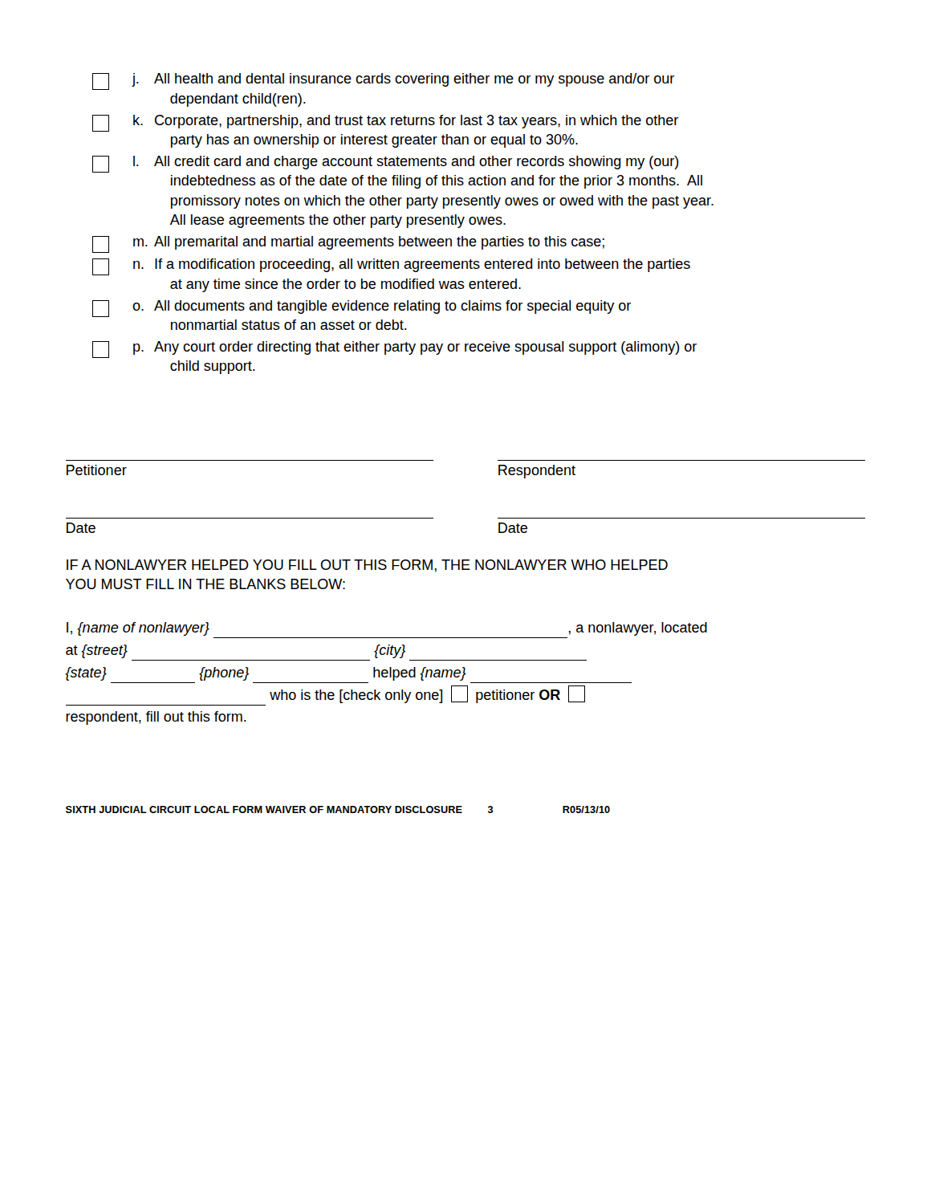j.
All health and dental insurance cards covering either me or my spouse and/or our
dependant child(ren).
k.
Corporate, partnership, and trust tax returns for last 3 tax years, in which the other
party has an ownership or interest greater than or equal to 30%.
l.
All credit card and charge account statements and other records showing my (our)
indebtedness as of the date of the filing of this action and for the prior 3 months. All
promissory notes on which the other party presently owes or owed with the past year.
All lease agreements the other party presently owes.
m.
All premarital and martial agreements between the parties to this case;
n.
If a modification proceeding, all written agreements entered into between the parties
at any time since the order to be modified was entered.
o.
All documents and tangible evidence relating to claims for special equity or
nonmartial status of an asset or debt.
p.
Any court order directing that either party pay or receive spousal support (alimony) or
child support.
| Petitioner | | Respondent |
| Date | | Date |
IF A NONLAWYER HELPED YOU FILL OUT THIS FORM, THE NONLAWYER WHO HELPED
YOU MUST FILL IN THE BLANKS BELOW:
I, {name of nonlawyer} , a nonlawyer, located
at {street} {city}
{state} {phone} helped {name}
who is the [check only one] petitioner OR
respondent, fill out this form.
SIXTH JUDICIAL CIRCUIT LOCAL FORM WAIVER OF MANDATORY DISCLOSURE 3 R05/13/10